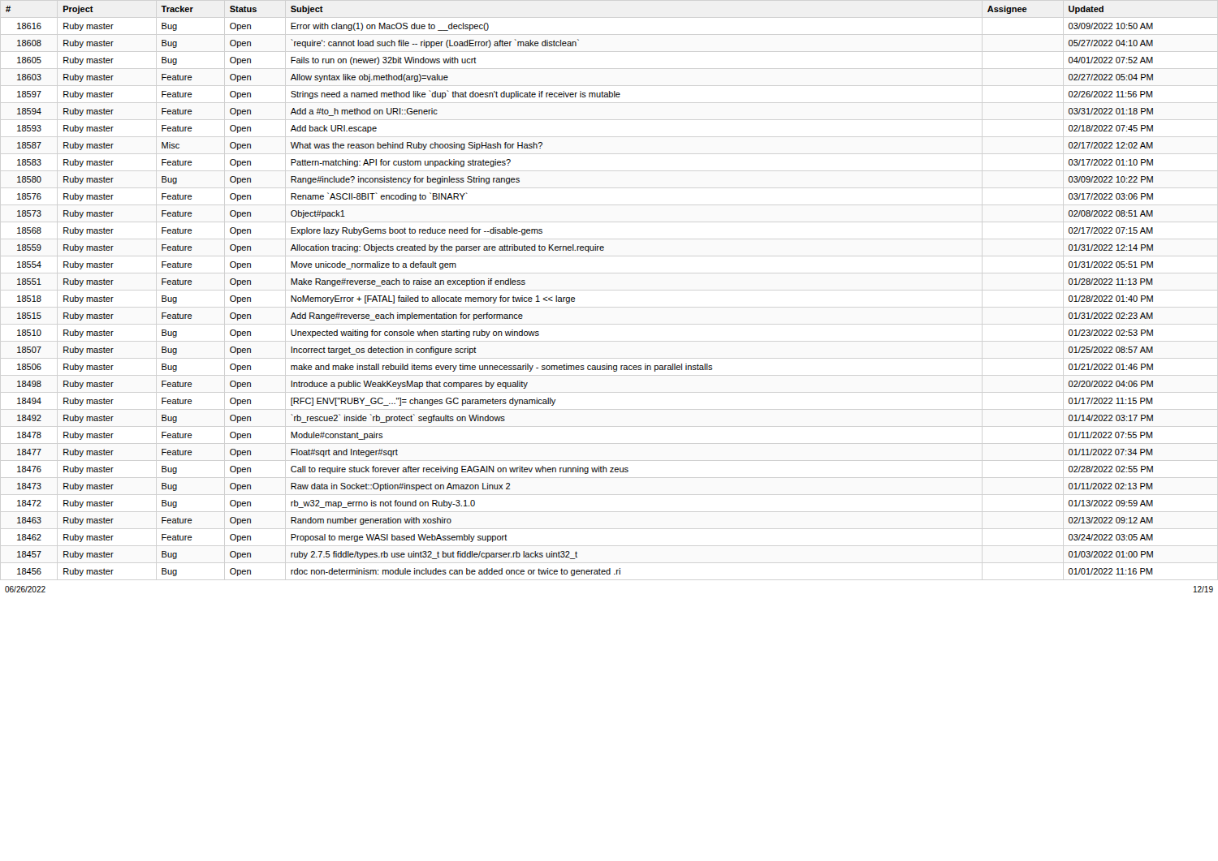| # | Project | Tracker | Status | Subject | Assignee | Updated |
| --- | --- | --- | --- | --- | --- | --- |
| 18616 | Ruby master | Bug | Open | Error with clang(1) on MacOS due to __declspec() | | 03/09/2022 10:50 AM |
| 18608 | Ruby master | Bug | Open | `require': cannot load such file -- ripper (LoadError) after `make distclean` | | 05/27/2022 04:10 AM |
| 18605 | Ruby master | Bug | Open | Fails to run on (newer) 32bit Windows with ucrt | | 04/01/2022 07:52 AM |
| 18603 | Ruby master | Feature | Open | Allow syntax like obj.method(arg)=value | | 02/27/2022 05:04 PM |
| 18597 | Ruby master | Feature | Open | Strings need a named method like `dup` that doesn't duplicate if receiver is mutable | | 02/26/2022 11:56 PM |
| 18594 | Ruby master | Feature | Open | Add a #to_h method on URI::Generic | | 03/31/2022 01:18 PM |
| 18593 | Ruby master | Feature | Open | Add back URI.escape | | 02/18/2022 07:45 PM |
| 18587 | Ruby master | Misc | Open | What was the reason behind Ruby choosing SipHash for Hash? | | 02/17/2022 12:02 AM |
| 18583 | Ruby master | Feature | Open | Pattern-matching: API for custom unpacking strategies? | | 03/17/2022 01:10 PM |
| 18580 | Ruby master | Bug | Open | Range#include? inconsistency for beginless String ranges | | 03/09/2022 10:22 PM |
| 18576 | Ruby master | Feature | Open | Rename `ASCII-8BIT` encoding to `BINARY` | | 03/17/2022 03:06 PM |
| 18573 | Ruby master | Feature | Open | Object#pack1 | | 02/08/2022 08:51 AM |
| 18568 | Ruby master | Feature | Open | Explore lazy RubyGems boot to reduce need for --disable-gems | | 02/17/2022 07:15 AM |
| 18559 | Ruby master | Feature | Open | Allocation tracing: Objects created by the parser are attributed to Kernel.require | | 01/31/2022 12:14 PM |
| 18554 | Ruby master | Feature | Open | Move unicode_normalize to a default gem | | 01/31/2022 05:51 PM |
| 18551 | Ruby master | Feature | Open | Make Range#reverse_each to raise an exception if endless | | 01/28/2022 11:13 PM |
| 18518 | Ruby master | Bug | Open | NoMemoryError + [FATAL] failed to allocate memory for twice 1 << large | | 01/28/2022 01:40 PM |
| 18515 | Ruby master | Feature | Open | Add Range#reverse_each implementation for performance | | 01/31/2022 02:23 AM |
| 18510 | Ruby master | Bug | Open | Unexpected waiting for console when starting ruby on windows | | 01/23/2022 02:53 PM |
| 18507 | Ruby master | Bug | Open | Incorrect target_os detection in configure script | | 01/25/2022 08:57 AM |
| 18506 | Ruby master | Bug | Open | make and make install rebuild items every time unnecessarily - sometimes causing races in parallel installs | | 01/21/2022 01:46 PM |
| 18498 | Ruby master | Feature | Open | Introduce a public WeakKeysMap that compares by equality | | 02/20/2022 04:06 PM |
| 18494 | Ruby master | Feature | Open | [RFC] ENV["RUBY_GC_..."]= changes GC parameters dynamically | | 01/17/2022 11:15 PM |
| 18492 | Ruby master | Bug | Open | `rb_rescue2` inside `rb_protect` segfaults on Windows | | 01/14/2022 03:17 PM |
| 18478 | Ruby master | Feature | Open | Module#constant_pairs | | 01/11/2022 07:55 PM |
| 18477 | Ruby master | Feature | Open | Float#sqrt and Integer#sqrt | | 01/11/2022 07:34 PM |
| 18476 | Ruby master | Bug | Open | Call to require stuck forever after receiving EAGAIN on writev when running with zeus | | 02/28/2022 02:55 PM |
| 18473 | Ruby master | Bug | Open | Raw data in Socket::Option#inspect on Amazon Linux 2 | | 01/11/2022 02:13 PM |
| 18472 | Ruby master | Bug | Open | rb_w32_map_errno is not found on Ruby-3.1.0 | | 01/13/2022 09:59 AM |
| 18463 | Ruby master | Feature | Open | Random number generation with xoshiro | | 02/13/2022 09:12 AM |
| 18462 | Ruby master | Feature | Open | Proposal to merge WASI based WebAssembly support | | 03/24/2022 03:05 AM |
| 18457 | Ruby master | Bug | Open | ruby 2.7.5 fiddle/types.rb use uint32_t but fiddle/cparser.rb lacks uint32_t | | 01/03/2022 01:00 PM |
| 18456 | Ruby master | Bug | Open | rdoc non-determinism: module includes can be added once or twice to generated .ri | | 01/01/2022 11:16 PM |
06/26/2022 12/19